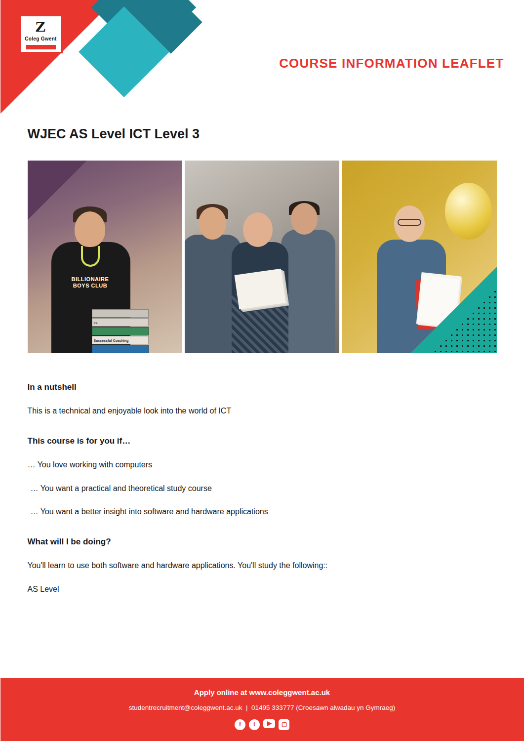Z
Coleg Gwent
Course Information Leaflet
WJEC AS Level ICT Level 3
BILLIONAIRE
BOYS CLUB
Successful Coaching
PE
In a nutshell
This is a technical and enjoyable look into the world of ICT
This course is for you if…
… You love working with computers
… You want a practical and theoretical study course
… You want a better insight into software and hardware applications
What will I be doing?
You'll learn to use both software and hardware applications. You'll study the following::
AS Level
Apply online at www.coleggwent.ac.uk
studentrecruitment@coleggwent.ac.uk | 01495 333777 (Croesawn alwadau yn Gymraeg)
f
t
▶
▢